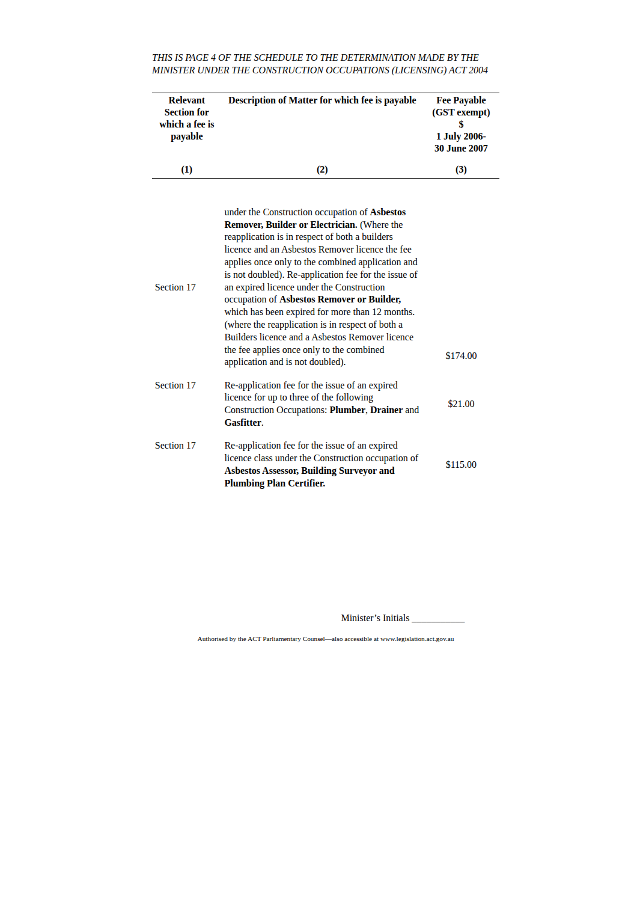THIS IS PAGE 4 OF THE SCHEDULE TO THE DETERMINATION MADE BY THE MINISTER UNDER THE CONSTRUCTION OCCUPATIONS (LICENSING) ACT 2004
| Relevant Section for which a fee is payable | Description of Matter for which fee is payable | Fee Payable (GST exempt) $ 1 July 2006- 30 June 2007 |
| --- | --- | --- |
| (1) | (2) | (3) |
| Section 17 | under the Construction occupation of Asbestos Remover, Builder or Electrician. (Where the reapplication is in respect of both a builders licence and an Asbestos Remover licence the fee applies once only to the combined application and is not doubled). Re-application fee for the issue of an expired licence under the Construction occupation of Asbestos Remover or Builder, which has been expired for more than 12 months. (where the reapplication is in respect of both a Builders licence and a Asbestos Remover licence the fee applies once only to the combined application and is not doubled). | $174.00 |
| Section 17 | Re-application fee for the issue of an expired licence for up to three of the following Construction Occupations: Plumber , Drainer and Gasfitter . | $21.00 |
| Section 17 | Re-application fee for the issue of an expired licence class under the Construction occupation of Asbestos Assessor, Building Surveyor and Plumbing Plan Certifier. | $115.00 |
Minister’s Initials ___________
Authorised by the ACT Parliamentary Counsel—also accessible at www.legislation.act.gov.au